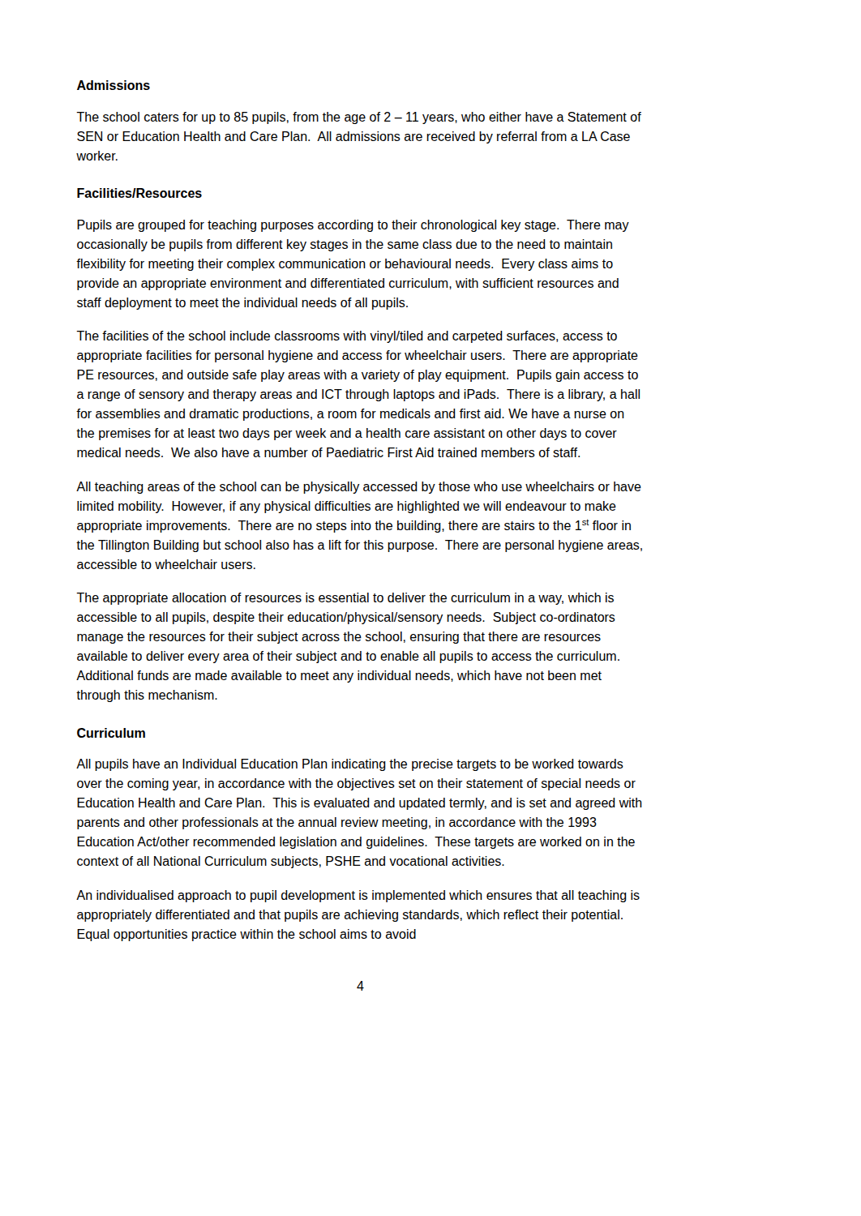Admissions
The school caters for up to 85 pupils, from the age of 2 – 11 years, who either have a Statement of SEN or Education Health and Care Plan. All admissions are received by referral from a LA Case worker.
Facilities/Resources
Pupils are grouped for teaching purposes according to their chronological key stage. There may occasionally be pupils from different key stages in the same class due to the need to maintain flexibility for meeting their complex communication or behavioural needs. Every class aims to provide an appropriate environment and differentiated curriculum, with sufficient resources and staff deployment to meet the individual needs of all pupils.
The facilities of the school include classrooms with vinyl/tiled and carpeted surfaces, access to appropriate facilities for personal hygiene and access for wheelchair users. There are appropriate PE resources, and outside safe play areas with a variety of play equipment. Pupils gain access to a range of sensory and therapy areas and ICT through laptops and iPads. There is a library, a hall for assemblies and dramatic productions, a room for medicals and first aid. We have a nurse on the premises for at least two days per week and a health care assistant on other days to cover medical needs. We also have a number of Paediatric First Aid trained members of staff.
All teaching areas of the school can be physically accessed by those who use wheelchairs or have limited mobility. However, if any physical difficulties are highlighted we will endeavour to make appropriate improvements. There are no steps into the building, there are stairs to the 1st floor in the Tillington Building but school also has a lift for this purpose. There are personal hygiene areas, accessible to wheelchair users.
The appropriate allocation of resources is essential to deliver the curriculum in a way, which is accessible to all pupils, despite their education/physical/sensory needs. Subject co-ordinators manage the resources for their subject across the school, ensuring that there are resources available to deliver every area of their subject and to enable all pupils to access the curriculum. Additional funds are made available to meet any individual needs, which have not been met through this mechanism.
Curriculum
All pupils have an Individual Education Plan indicating the precise targets to be worked towards over the coming year, in accordance with the objectives set on their statement of special needs or Education Health and Care Plan. This is evaluated and updated termly, and is set and agreed with parents and other professionals at the annual review meeting, in accordance with the 1993 Education Act/other recommended legislation and guidelines. These targets are worked on in the context of all National Curriculum subjects, PSHE and vocational activities.
An individualised approach to pupil development is implemented which ensures that all teaching is appropriately differentiated and that pupils are achieving standards, which reflect their potential. Equal opportunities practice within the school aims to avoid
4